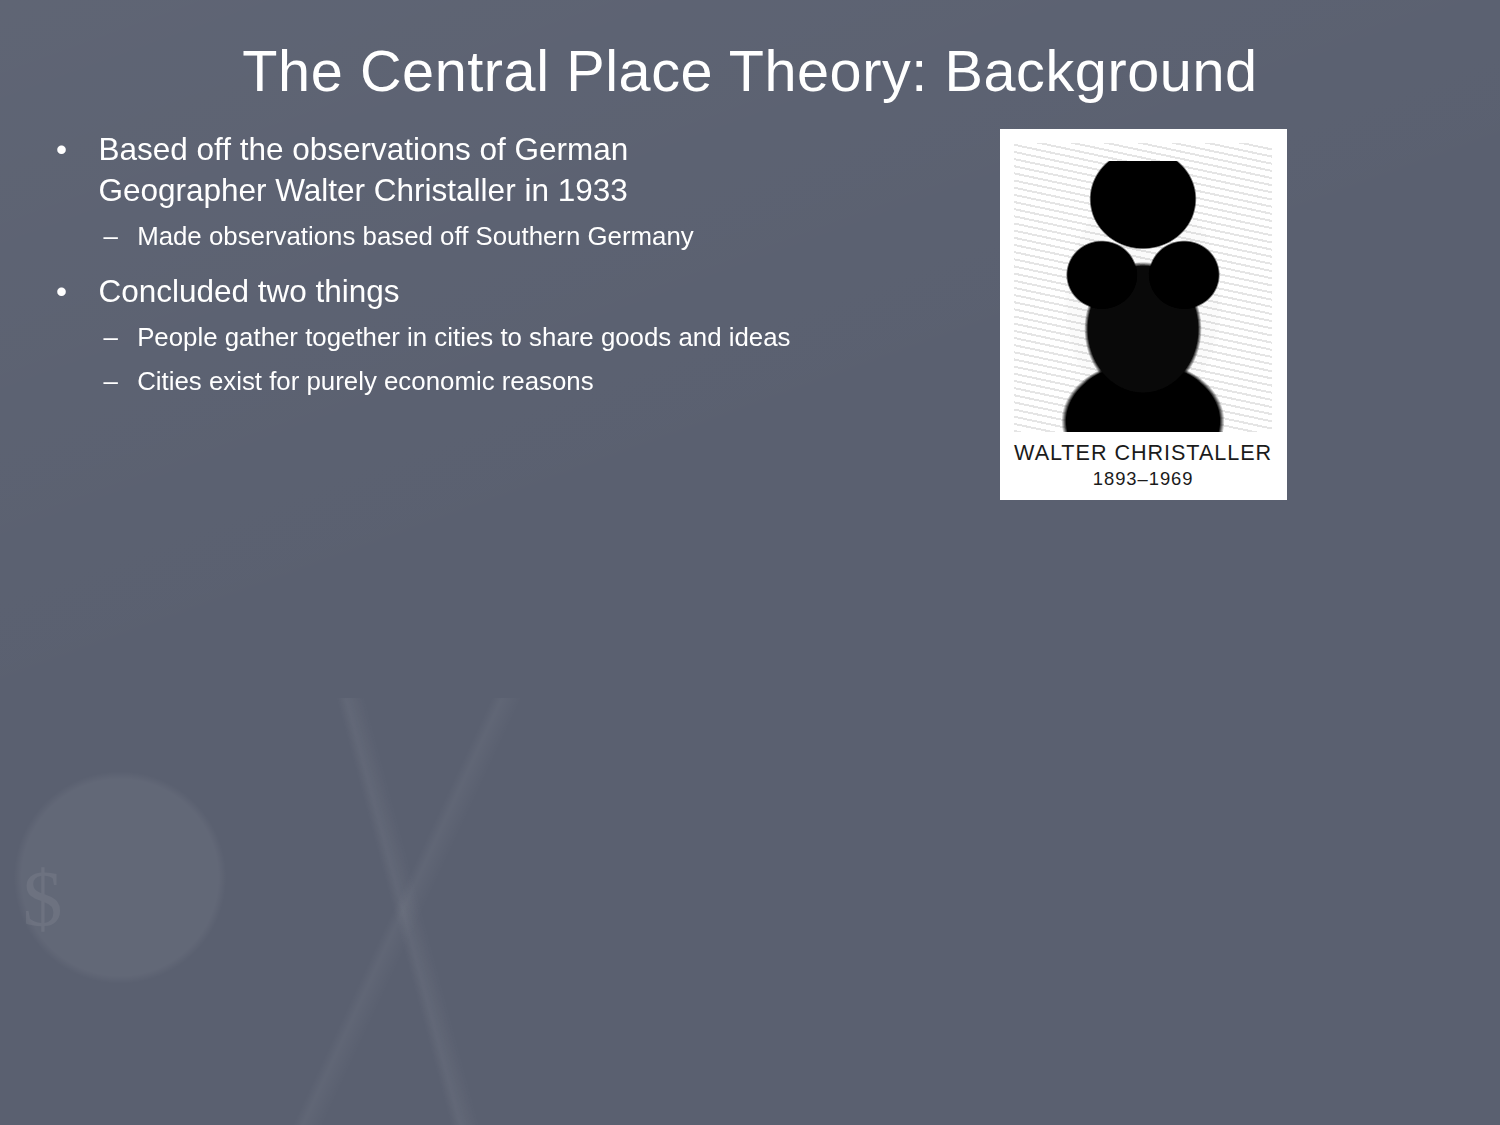The Central Place Theory: Background
Based off the observations of German Geographer Walter Christaller in 1933
Made observations based off Southern Germany
Concluded two things
People gather together in cities to share goods and ideas
Cities exist for purely economic reasons
WALTER CHRISTALLER 1893–1969